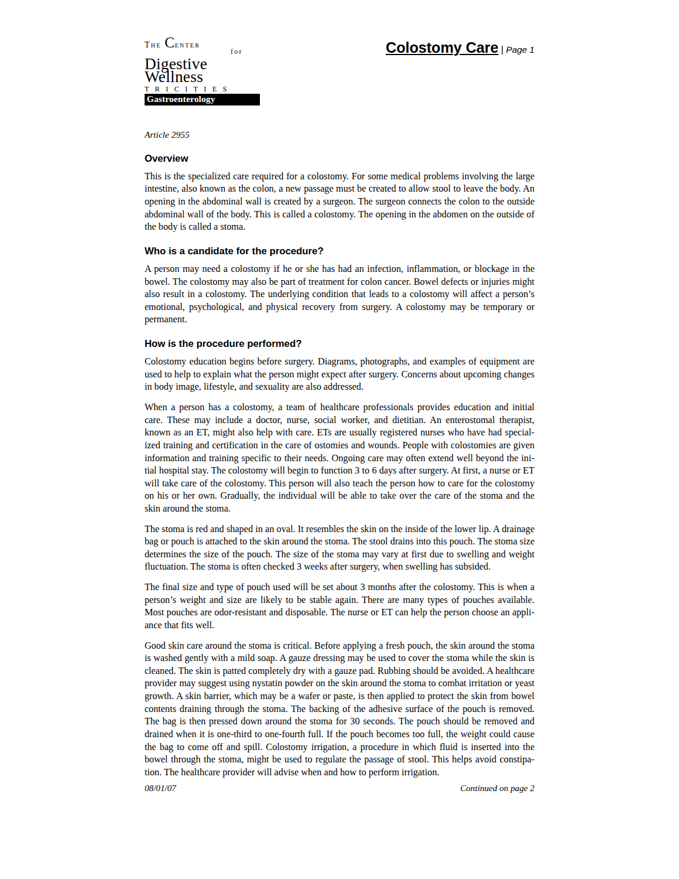The Center
for
Digestive
Wellness
T R I C I T I E S
Gastroenterology
Colostomy Care | Page 1
Article 2955
Overview
This is the specialized care required for a colostomy. For some medical problems involving the large intestine, also known as the colon, a new passage must be created to allow stool to leave the body. An opening in the abdominal wall is created by a surgeon. The surgeon connects the colon to the outside abdominal wall of the body. This is called a colostomy. The opening in the abdomen on the outside of the body is called a stoma.
Who is a candidate for the procedure?
A person may need a colostomy if he or she has had an infection, inflammation, or blockage in the bowel. The colostomy may also be part of treatment for colon cancer. Bowel defects or injuries might also result in a colostomy. The underlying condition that leads to a colostomy will affect a person’s emotional, psychological, and physical recovery from surgery. A colostomy may be temporary or permanent.
How is the procedure performed?
Colostomy education begins before surgery. Diagrams, photographs, and examples of equipment are used to help to explain what the person might expect after surgery. Concerns about upcoming changes in body image, lifestyle, and sexuality are also addressed.
When a person has a colostomy, a team of healthcare professionals provides education and initial care. These may include a doctor, nurse, social worker, and dietitian. An enterostomal therapist, known as an ET, might also help with care. ETs are usually registered nurses who have had specialized training and certification in the care of ostomies and wounds. People with colostomies are given information and training specific to their needs. Ongoing care may often extend well beyond the initial hospital stay. The colostomy will begin to function 3 to 6 days after surgery. At first, a nurse or ET will take care of the colostomy. This person will also teach the person how to care for the colostomy on his or her own. Gradually, the individual will be able to take over the care of the stoma and the skin around the stoma.
The stoma is red and shaped in an oval. It resembles the skin on the inside of the lower lip. A drainage bag or pouch is attached to the skin around the stoma. The stool drains into this pouch. The stoma size determines the size of the pouch. The size of the stoma may vary at first due to swelling and weight fluctuation. The stoma is often checked 3 weeks after surgery, when swelling has subsided.
The final size and type of pouch used will be set about 3 months after the colostomy. This is when a person’s weight and size are likely to be stable again. There are many types of pouches available. Most pouches are odor-resistant and disposable. The nurse or ET can help the person choose an appliance that fits well.
Good skin care around the stoma is critical. Before applying a fresh pouch, the skin around the stoma is washed gently with a mild soap. A gauze dressing may be used to cover the stoma while the skin is cleaned. The skin is patted completely dry with a gauze pad. Rubbing should be avoided. A healthcare provider may suggest using nystatin powder on the skin around the stoma to combat irritation or yeast growth. A skin barrier, which may be a wafer or paste, is then applied to protect the skin from bowel contents draining through the stoma. The backing of the adhesive surface of the pouch is removed. The bag is then pressed down around the stoma for 30 seconds. The pouch should be removed and drained when it is one-third to one-fourth full. If the pouch becomes too full, the weight could cause the bag to come off and spill. Colostomy irrigation, a procedure in which fluid is inserted into the bowel through the stoma, might be used to regulate the passage of stool. This helps avoid constipation. The healthcare provider will advise when and how to perform irrigation.
08/01/07 Continued on page 2